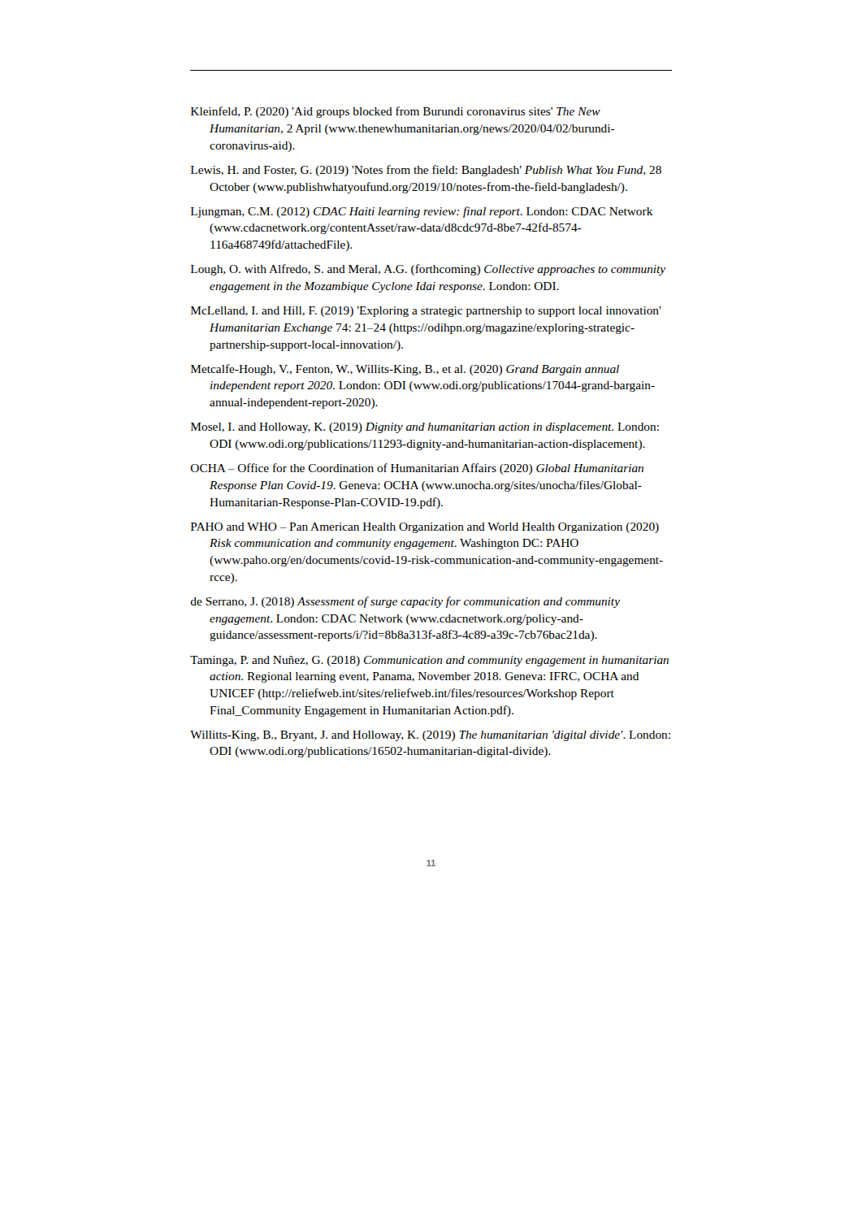Kleinfeld, P. (2020) 'Aid groups blocked from Burundi coronavirus sites' The New Humanitarian, 2 April (www.thenewhumanitarian.org/news/2020/04/02/burundi-coronavirus-aid).
Lewis, H. and Foster, G. (2019) 'Notes from the field: Bangladesh' Publish What You Fund, 28 October (www.publishwhatyoufund.org/2019/10/notes-from-the-field-bangladesh/).
Ljungman, C.M. (2012) CDAC Haiti learning review: final report. London: CDAC Network (www.cdacnetwork.org/contentAsset/raw-data/d8cdc97d-8be7-42fd-8574-116a468749fd/attachedFile).
Lough, O. with Alfredo, S. and Meral, A.G. (forthcoming) Collective approaches to community engagement in the Mozambique Cyclone Idai response. London: ODI.
McLelland, I. and Hill, F. (2019) 'Exploring a strategic partnership to support local innovation' Humanitarian Exchange 74: 21–24 (https://odihpn.org/magazine/exploring-strategic-partnership-support-local-innovation/).
Metcalfe-Hough, V., Fenton, W., Willits-King, B., et al. (2020) Grand Bargain annual independent report 2020. London: ODI (www.odi.org/publications/17044-grand-bargain-annual-independent-report-2020).
Mosel, I. and Holloway, K. (2019) Dignity and humanitarian action in displacement. London: ODI (www.odi.org/publications/11293-dignity-and-humanitarian-action-displacement).
OCHA – Office for the Coordination of Humanitarian Affairs (2020) Global Humanitarian Response Plan Covid-19. Geneva: OCHA (www.unocha.org/sites/unocha/files/Global-Humanitarian-Response-Plan-COVID-19.pdf).
PAHO and WHO – Pan American Health Organization and World Health Organization (2020) Risk communication and community engagement. Washington DC: PAHO (www.paho.org/en/documents/covid-19-risk-communication-and-community-engagement-rcce).
de Serrano, J. (2018) Assessment of surge capacity for communication and community engagement. London: CDAC Network (www.cdacnetwork.org/policy-and-guidance/assessment-reports/i/?id=8b8a313f-a8f3-4c89-a39c-7cb76bac21da).
Taminga, P. and Nuñez, G. (2018) Communication and community engagement in humanitarian action. Regional learning event, Panama, November 2018. Geneva: IFRC, OCHA and UNICEF (http://reliefweb.int/sites/reliefweb.int/files/resources/Workshop Report Final_Community Engagement in Humanitarian Action.pdf).
Willitts-King, B., Bryant, J. and Holloway, K. (2019) The humanitarian 'digital divide'. London: ODI (www.odi.org/publications/16502-humanitarian-digital-divide).
11